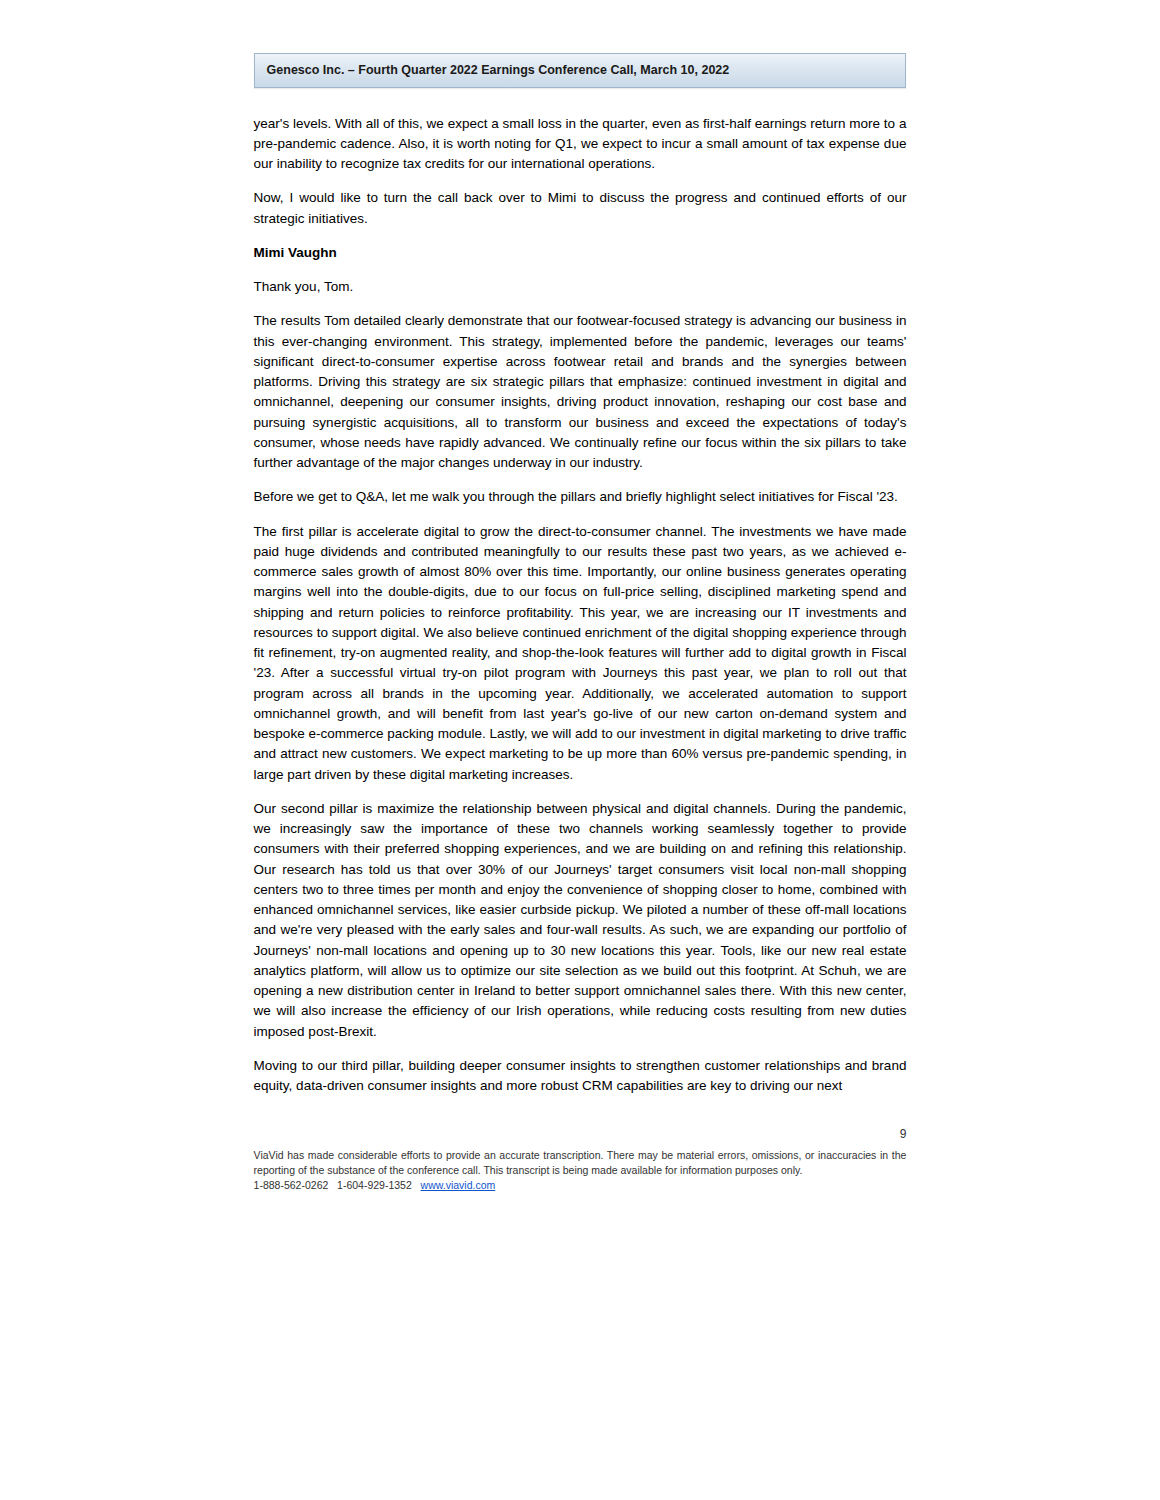Genesco Inc. – Fourth Quarter 2022 Earnings Conference Call, March 10, 2022
year's levels. With all of this, we expect a small loss in the quarter, even as first-half earnings return more to a pre-pandemic cadence. Also, it is worth noting for Q1, we expect to incur a small amount of tax expense due our inability to recognize tax credits for our international operations.
Now, I would like to turn the call back over to Mimi to discuss the progress and continued efforts of our strategic initiatives.
Mimi Vaughn
Thank you, Tom.
The results Tom detailed clearly demonstrate that our footwear-focused strategy is advancing our business in this ever-changing environment. This strategy, implemented before the pandemic, leverages our teams' significant direct-to-consumer expertise across footwear retail and brands and the synergies between platforms. Driving this strategy are six strategic pillars that emphasize: continued investment in digital and omnichannel, deepening our consumer insights, driving product innovation, reshaping our cost base and pursuing synergistic acquisitions, all to transform our business and exceed the expectations of today's consumer, whose needs have rapidly advanced. We continually refine our focus within the six pillars to take further advantage of the major changes underway in our industry.
Before we get to Q&A, let me walk you through the pillars and briefly highlight select initiatives for Fiscal '23.
The first pillar is accelerate digital to grow the direct-to-consumer channel. The investments we have made paid huge dividends and contributed meaningfully to our results these past two years, as we achieved e-commerce sales growth of almost 80% over this time. Importantly, our online business generates operating margins well into the double-digits, due to our focus on full-price selling, disciplined marketing spend and shipping and return policies to reinforce profitability. This year, we are increasing our IT investments and resources to support digital. We also believe continued enrichment of the digital shopping experience through fit refinement, try-on augmented reality, and shop-the-look features will further add to digital growth in Fiscal '23. After a successful virtual try-on pilot program with Journeys this past year, we plan to roll out that program across all brands in the upcoming year. Additionally, we accelerated automation to support omnichannel growth, and will benefit from last year's go-live of our new carton on-demand system and bespoke e-commerce packing module. Lastly, we will add to our investment in digital marketing to drive traffic and attract new customers. We expect marketing to be up more than 60% versus pre-pandemic spending, in large part driven by these digital marketing increases.
Our second pillar is maximize the relationship between physical and digital channels. During the pandemic, we increasingly saw the importance of these two channels working seamlessly together to provide consumers with their preferred shopping experiences, and we are building on and refining this relationship. Our research has told us that over 30% of our Journeys' target consumers visit local non-mall shopping centers two to three times per month and enjoy the convenience of shopping closer to home, combined with enhanced omnichannel services, like easier curbside pickup. We piloted a number of these off-mall locations and we're very pleased with the early sales and four-wall results. As such, we are expanding our portfolio of Journeys' non-mall locations and opening up to 30 new locations this year. Tools, like our new real estate analytics platform, will allow us to optimize our site selection as we build out this footprint. At Schuh, we are opening a new distribution center in Ireland to better support omnichannel sales there. With this new center, we will also increase the efficiency of our Irish operations, while reducing costs resulting from new duties imposed post-Brexit.
Moving to our third pillar, building deeper consumer insights to strengthen customer relationships and brand equity, data-driven consumer insights and more robust CRM capabilities are key to driving our next
9
ViaVid has made considerable efforts to provide an accurate transcription. There may be material errors, omissions, or inaccuracies in the reporting of the substance of the conference call. This transcript is being made available for information purposes only.
1-888-562-0262 1-604-929-1352 www.viavid.com